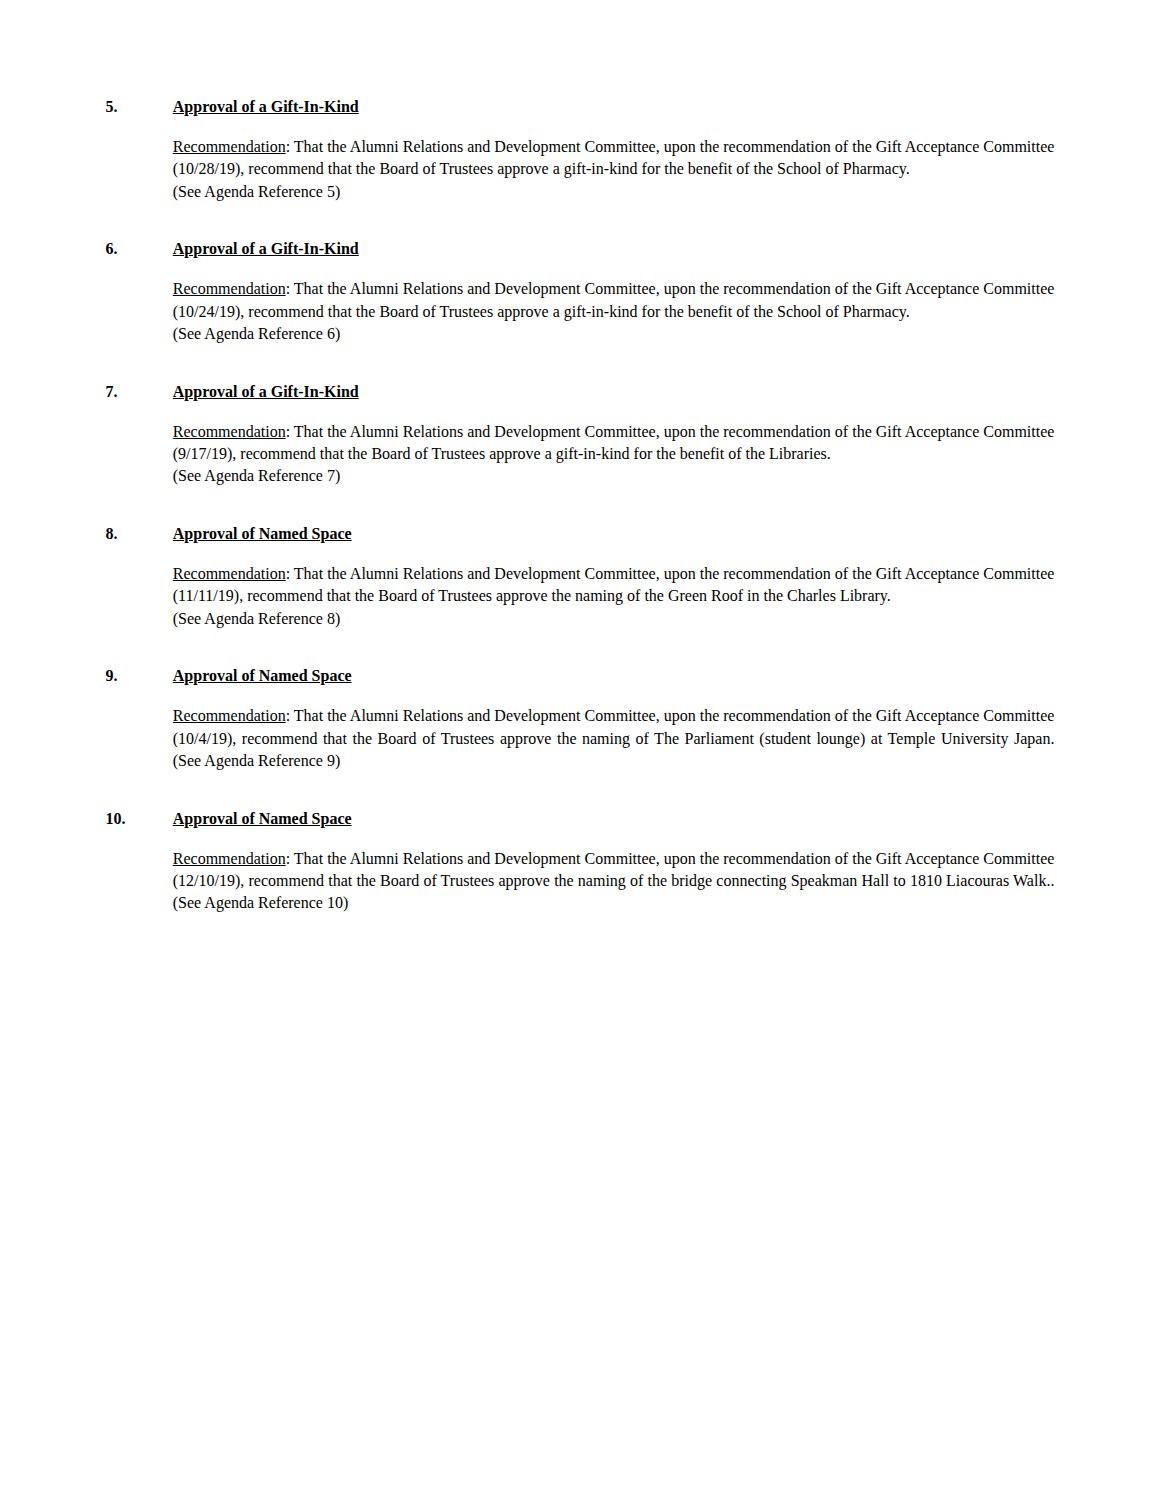5. Approval of a Gift-In-Kind
Recommendation: That the Alumni Relations and Development Committee, upon the recommendation of the Gift Acceptance Committee (10/28/19), recommend that the Board of Trustees approve a gift-in-kind for the benefit of the School of Pharmacy. (See Agenda Reference 5)
6. Approval of a Gift-In-Kind
Recommendation: That the Alumni Relations and Development Committee, upon the recommendation of the Gift Acceptance Committee (10/24/19), recommend that the Board of Trustees approve a gift-in-kind for the benefit of the School of Pharmacy. (See Agenda Reference 6)
7. Approval of a Gift-In-Kind
Recommendation: That the Alumni Relations and Development Committee, upon the recommendation of the Gift Acceptance Committee (9/17/19), recommend that the Board of Trustees approve a gift-in-kind for the benefit of the Libraries. (See Agenda Reference 7)
8. Approval of Named Space
Recommendation: That the Alumni Relations and Development Committee, upon the recommendation of the Gift Acceptance Committee (11/11/19), recommend that the Board of Trustees approve the naming of the Green Roof in the Charles Library. (See Agenda Reference 8)
9. Approval of Named Space
Recommendation: That the Alumni Relations and Development Committee, upon the recommendation of the Gift Acceptance Committee (10/4/19), recommend that the Board of Trustees approve the naming of The Parliament (student lounge) at Temple University Japan. (See Agenda Reference 9)
10. Approval of Named Space
Recommendation: That the Alumni Relations and Development Committee, upon the recommendation of the Gift Acceptance Committee (12/10/19), recommend that the Board of Trustees approve the naming of the bridge connecting Speakman Hall to 1810 Liacouras Walk.. (See Agenda Reference 10)